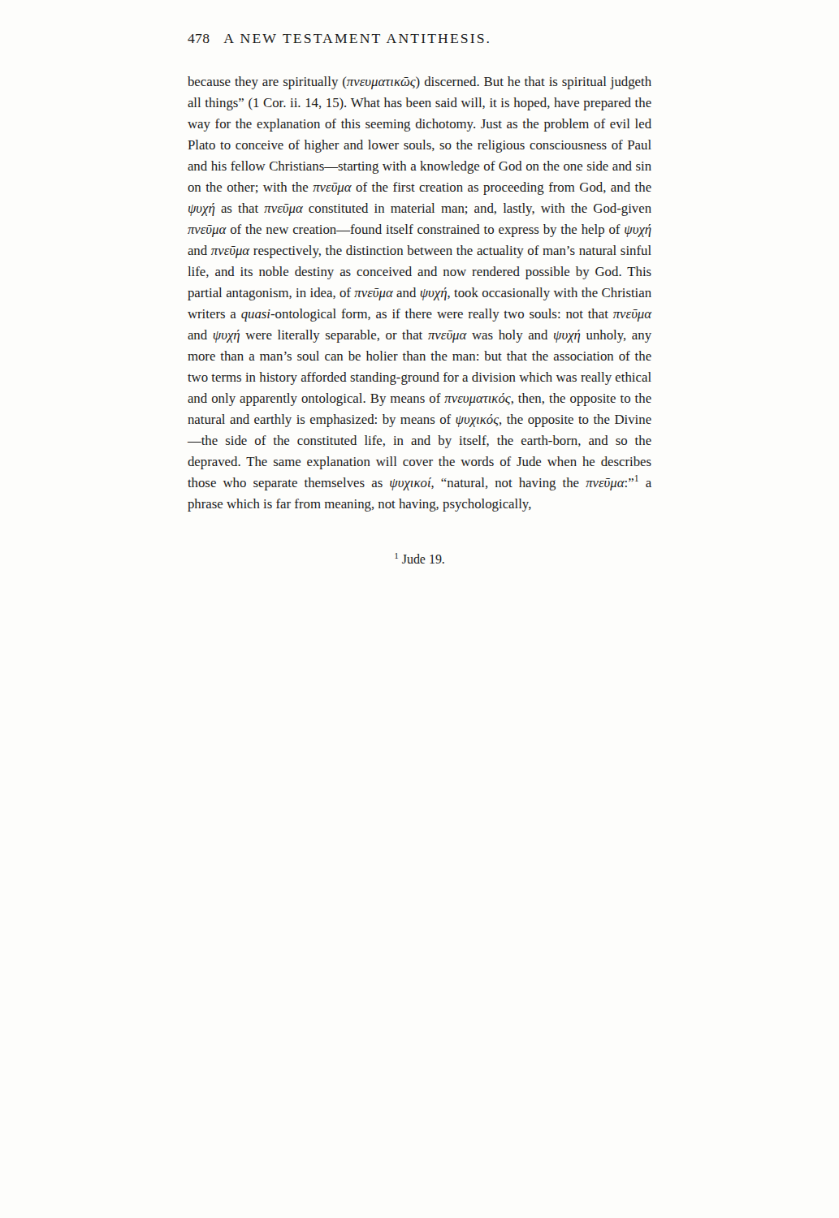478
A New Testament Antithesis.
because they are spiritually (πνευματικῶς) discerned. But he that is spiritual judgeth all things” (1 Cor. ii. 14, 15). What has been said will, it is hoped, have prepared the way for the explanation of this seeming dichotomy. Just as the problem of evil led Plato to conceive of higher and lower souls, so the religious consciousness of Paul and his fellow Christians—starting with a knowledge of God on the one side and sin on the other; with the πνεῦμα of the first creation as proceeding from God, and the ψυχή as that πνεῦμα constituted in material man; and, lastly, with the God-given πνεῦμα of the new creation—found itself constrained to express by the help of ψυχή and πνεῦμα respectively, the distinction between the actuality of man’s natural sinful life, and its noble destiny as conceived and now rendered possible by God. This partial antagonism, in idea, of πνεῦμα and ψυχή, took occasionally with the Christian writers a quasi-ontological form, as if there were really two souls: not that πνεῦμα and ψυχή were literally separable, or that πνεῦμα was holy and ψυχή unholy, any more than a man’s soul can be holier than the man: but that the association of the two terms in history afforded standing-ground for a division which was really ethical and only apparently ontological. By means of πνευματικός, then, the opposite to the natural and earthly is emphasized: by means of ψυχικός, the opposite to the Divine—the side of the constituted life, in and by itself, the earth-born, and so the depraved. The same explanation will cover the words of Jude when he describes those who separate themselves as ψυχικοί, “natural, not having the πνεῦμα:”1 a phrase which is far from meaning, not having, psychologically,
1 Jude 19.